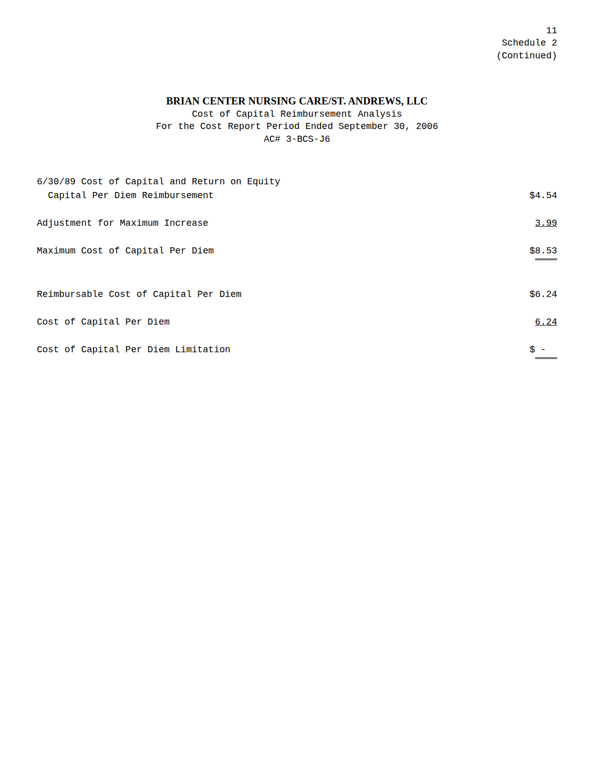11
Schedule 2
(Continued)
BRIAN CENTER NURSING CARE/ST. ANDREWS, LLC
Cost of Capital Reimbursement Analysis
For the Cost Report Period Ended September 30, 2006
AC# 3-BCS-J6
| 6/30/89 Cost of Capital and Return on Equity | |
| Capital Per Diem Reimbursement | $4.54 |
| Adjustment for Maximum Increase | 3.99 |
| Maximum Cost of Capital Per Diem | $ 8.53 |
| Reimbursable Cost of Capital Per Diem | $6.24 |
| Cost of Capital Per Diem | 6.24 |
| Cost of Capital Per Diem Limitation | $ - |